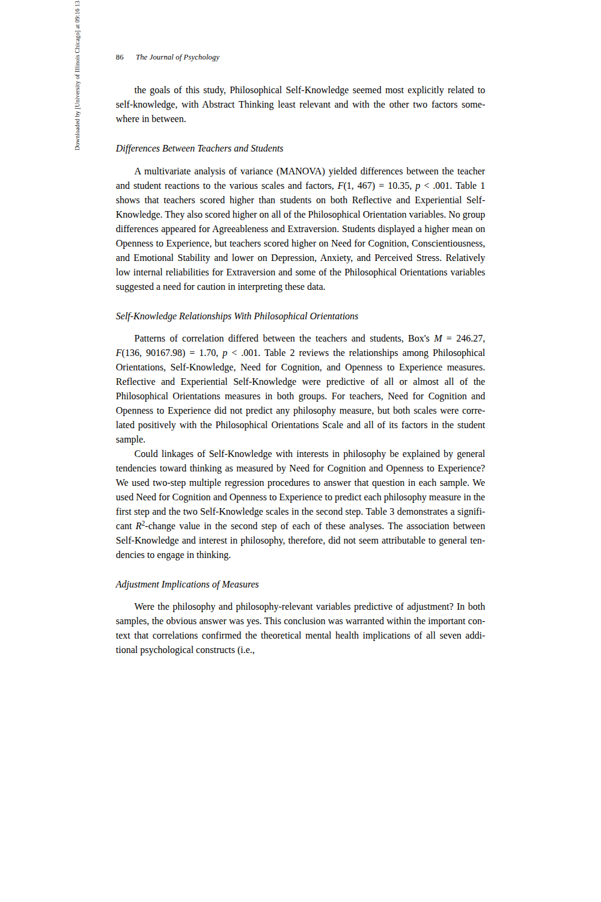Downloaded by [University of Illinois Chicago] at 09:16 13 November 2014
86 The Journal of Psychology
the goals of this study, Philosophical Self-Knowledge seemed most explicitly related to self-knowledge, with Abstract Thinking least relevant and with the other two factors somewhere in between.
Differences Between Teachers and Students
A multivariate analysis of variance (MANOVA) yielded differences between the teacher and student reactions to the various scales and factors, F(1, 467) = 10.35, p < .001. Table 1 shows that teachers scored higher than students on both Reflective and Experiential Self-Knowledge. They also scored higher on all of the Philosophical Orientation variables. No group differences appeared for Agreeableness and Extraversion. Students displayed a higher mean on Openness to Experience, but teachers scored higher on Need for Cognition, Conscientiousness, and Emotional Stability and lower on Depression, Anxiety, and Perceived Stress. Relatively low internal reliabilities for Extraversion and some of the Philosophical Orientations variables suggested a need for caution in interpreting these data.
Self-Knowledge Relationships With Philosophical Orientations
Patterns of correlation differed between the teachers and students, Box's M = 246.27, F(136, 90167.98) = 1.70, p < .001. Table 2 reviews the relationships among Philosophical Orientations, Self-Knowledge, Need for Cognition, and Openness to Experience measures. Reflective and Experiential Self-Knowledge were predictive of all or almost all of the Philosophical Orientations measures in both groups. For teachers, Need for Cognition and Openness to Experience did not predict any philosophy measure, but both scales were correlated positively with the Philosophical Orientations Scale and all of its factors in the student sample.
Could linkages of Self-Knowledge with interests in philosophy be explained by general tendencies toward thinking as measured by Need for Cognition and Openness to Experience? We used two-step multiple regression procedures to answer that question in each sample. We used Need for Cognition and Openness to Experience to predict each philosophy measure in the first step and the two Self-Knowledge scales in the second step. Table 3 demonstrates a significant R2-change value in the second step of each of these analyses. The association between Self-Knowledge and interest in philosophy, therefore, did not seem attributable to general tendencies to engage in thinking.
Adjustment Implications of Measures
Were the philosophy and philosophy-relevant variables predictive of adjustment? In both samples, the obvious answer was yes. This conclusion was warranted within the important context that correlations confirmed the theoretical mental health implications of all seven additional psychological constructs (i.e.,